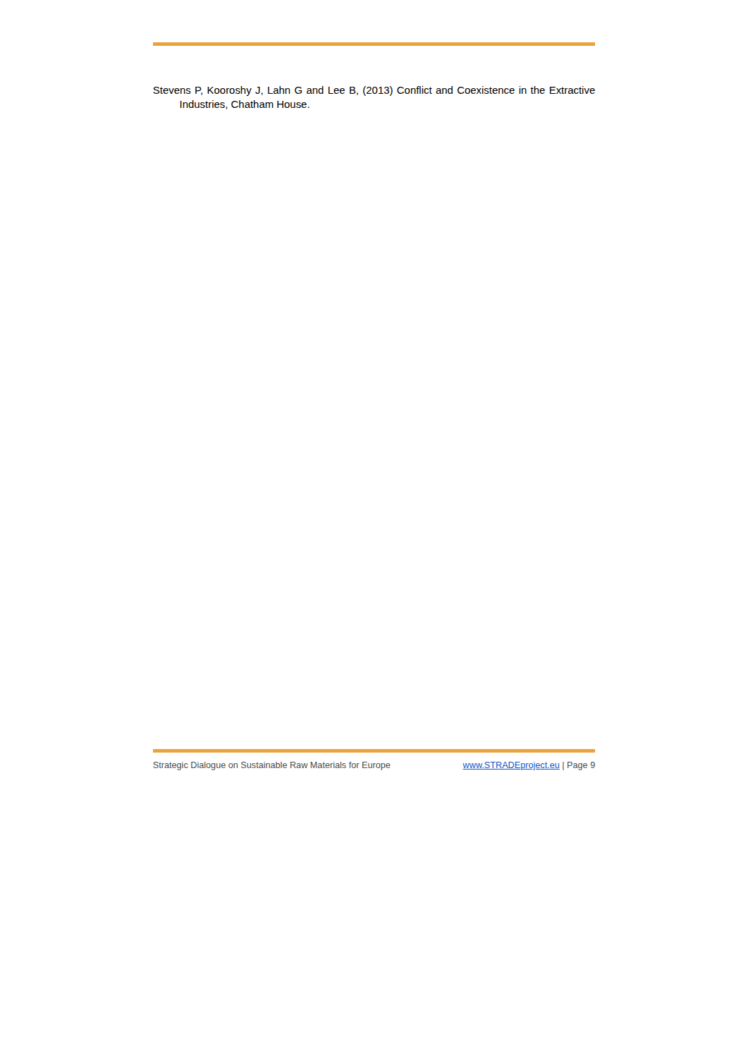Stevens P, Kooroshy J, Lahn G and Lee B, (2013) Conflict and Coexistence in the Extractive Industries, Chatham House.
Strategic Dialogue on Sustainable Raw Materials for Europe www.STRADEproject.eu | Page 9